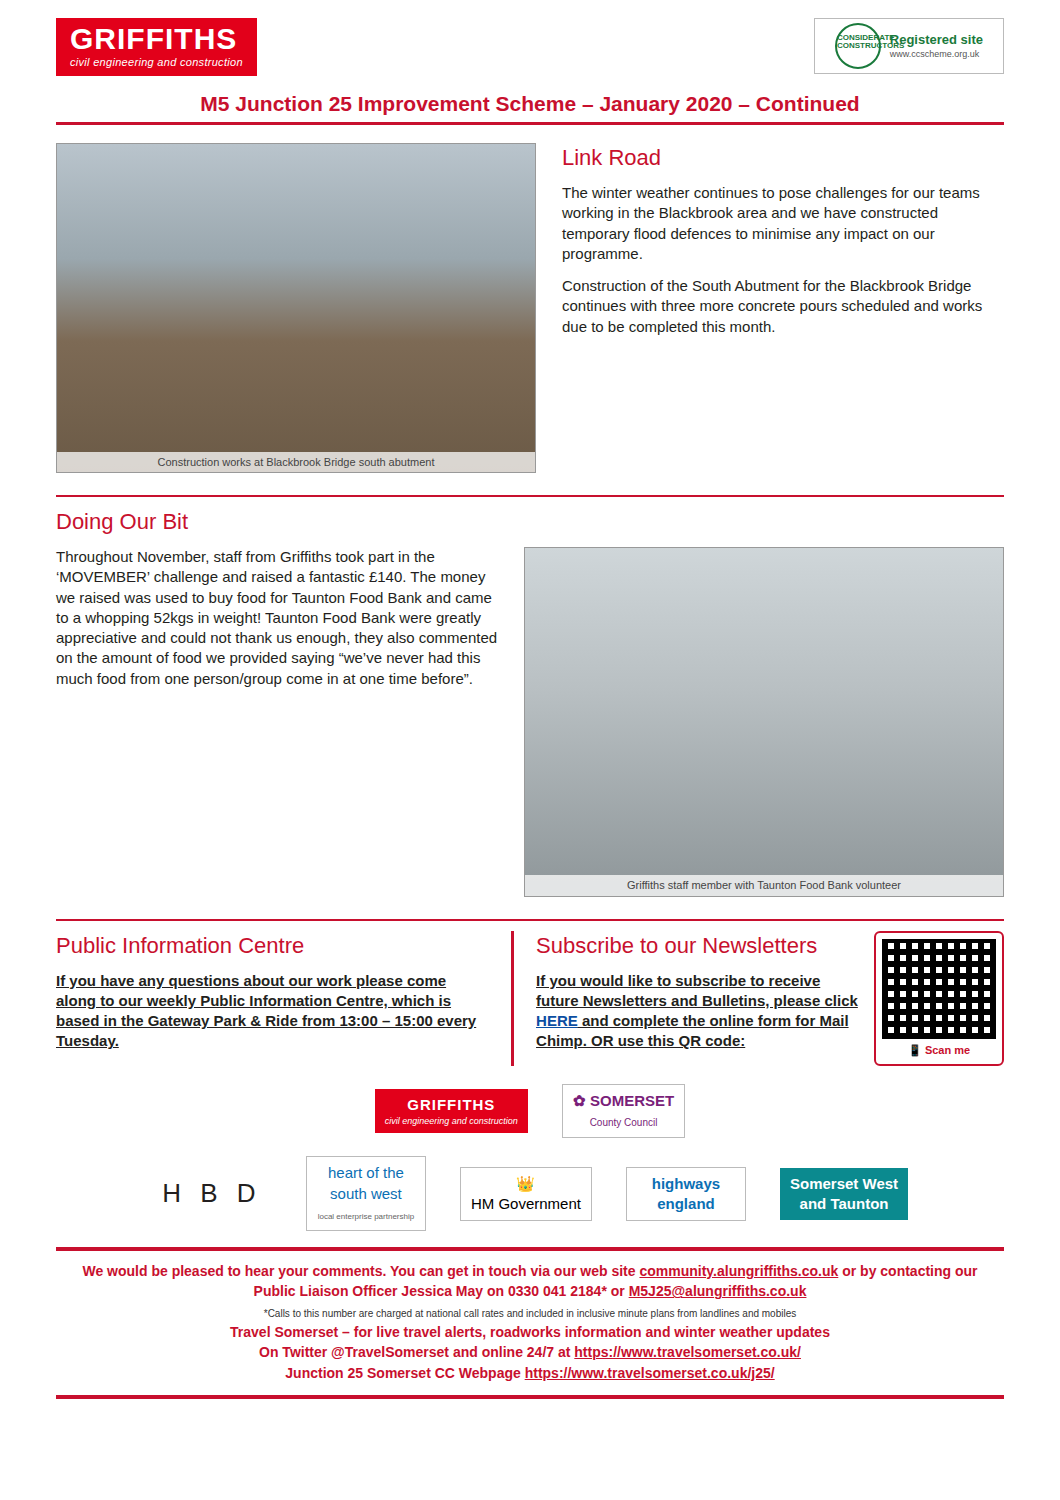GRIFFITHS
civil engineering and construction
CONSIDERATE
CONSTRUCTORS Registered site www.ccscheme.org.uk
M5 Junction 25 Improvement Scheme – January 2020 – Continued
Link Road
The winter weather continues to pose challenges for our teams working in the Blackbrook area and we have constructed temporary flood defences to minimise any impact on our programme.
Construction of the South Abutment for the Blackbrook Bridge continues with three more concrete pours scheduled and works due to be completed this month.
Doing Our Bit
Throughout November, staff from Griffiths took part in the ‘MOVEMBER’ challenge and raised a fantastic £140. The money we raised was used to buy food for Taunton Food Bank and came to a whopping 52kgs in weight! Taunton Food Bank were greatly appreciative and could not thank us enough, they also commented on the amount of food we provided saying “we’ve never had this much food from one person/group come in at one time before”.
Public Information Centre
If you have any questions about our work please come along to our weekly Public Information Centre, which is based in the Gateway Park & Ride from 13:00 – 15:00 every Tuesday.
Subscribe to our Newsletters
If you would like to subscribe to receive future Newsletters and Bulletins, please click HERE and complete the online form for Mail Chimp. OR use this QR code:
📱 Scan me
GRIFFITHScivil engineering and construction
✿ SOMERSET
County Council
H B D
heart of the
south west
local enterprise partnership
👑
HM Government
highways
england
Somerset West
and Taunton
We would be pleased to hear your comments. You can get in touch via our web site community.alungriffiths.co.uk or by contacting our Public Liaison Officer Jessica May on 0330 041 2184* or M5J25@alungriffiths.co.uk
*Calls to this number are charged at national call rates and included in inclusive minute plans from landlines and mobiles
Travel Somerset – for live travel alerts, roadworks information and winter weather updates
On Twitter @TravelSomerset and online 24/7 at https://www.travelsomerset.co.uk/
Junction 25 Somerset CC Webpage https://www.travelsomerset.co.uk/j25/